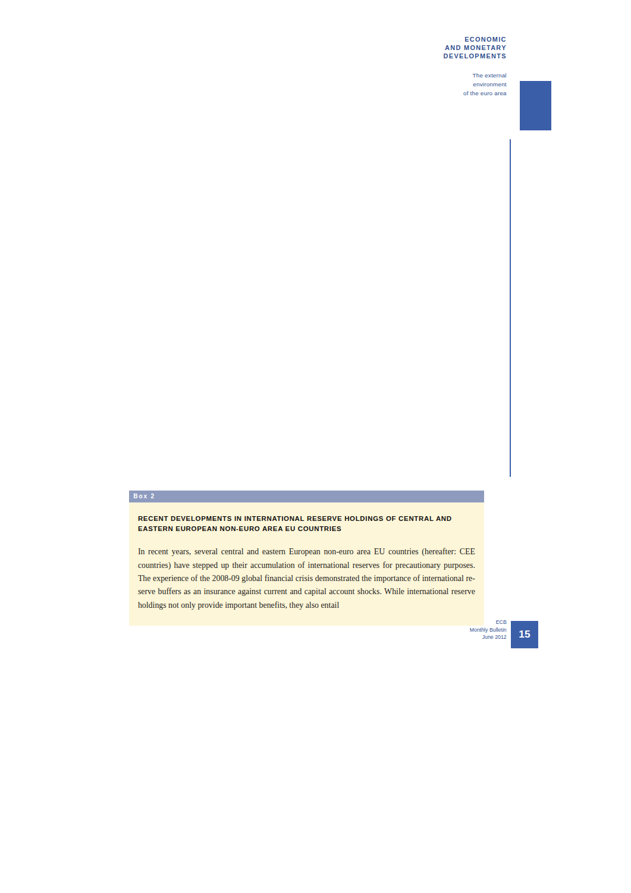ECONOMIC
AND MONETARY
DEVELOPMENTS
The external
environment
of the euro area
Box 2
Recent developments in international reserve holdings of central and eastern European non-euro area EU countries
In recent years, several central and eastern European non-euro area EU countries (hereafter: CEE countries) have stepped up their accumulation of international reserves for precautionary purposes. The experience of the 2008-09 global financial crisis demonstrated the importance of international reserve buffers as an insurance against current and capital account shocks. While international reserve holdings not only provide important benefits, they also entail
ECB
Monthly Bulletin
June 2012
15